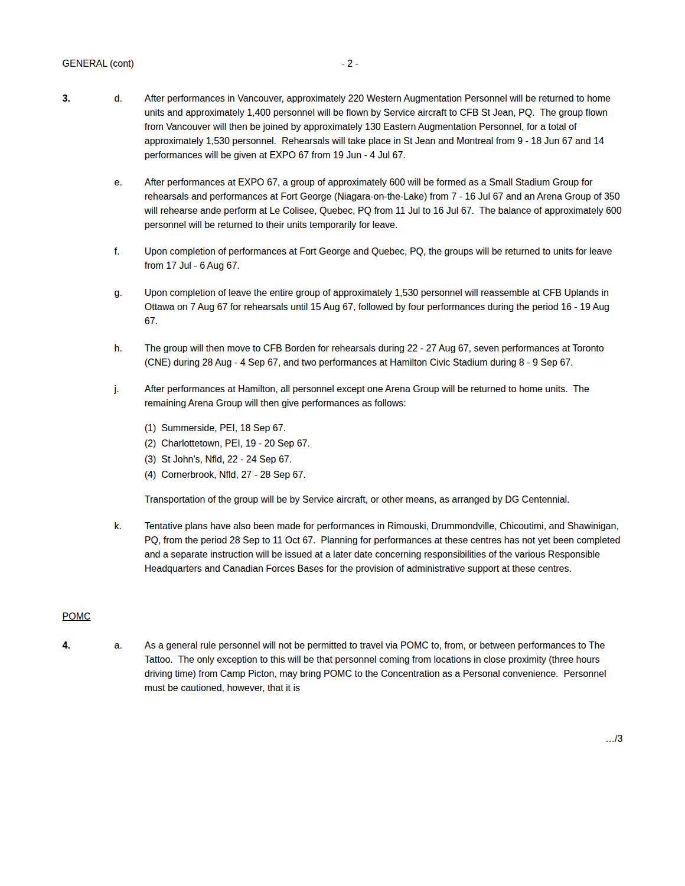GENERAL (cont)
- 2 -
3.
d.
After performances in Vancouver, approximately 220 Western Augmentation Personnel will be returned to home units and approximately 1,400 personnel will be flown by Service aircraft to CFB St Jean, PQ. The group flown from Vancouver will then be joined by approximately 130 Eastern Augmentation Personnel, for a total of approximately 1,530 personnel. Rehearsals will take place in St Jean and Montreal from 9 - 18 Jun 67 and 14 performances will be given at EXPO 67 from 19 Jun - 4 Jul 67.
e.
After performances at EXPO 67, a group of approximately 600 will be formed as a Small Stadium Group for rehearsals and performances at Fort George (Niagara-on-the-Lake) from 7 - 16 Jul 67 and an Arena Group of 350 will rehearse ande perform at Le Colisee, Quebec, PQ from 11 Jul to 16 Jul 67. The balance of approximately 600 personnel will be returned to their units temporarily for leave.
f.
Upon completion of performances at Fort George and Quebec, PQ, the groups will be returned to units for leave from 17 Jul - 6 Aug 67.
g.
Upon completion of leave the entire group of approximately 1,530 personnel will reassemble at CFB Uplands in Ottawa on 7 Aug 67 for rehearsals until 15 Aug 67, followed by four performances during the period 16 - 19 Aug 67.
h.
The group will then move to CFB Borden for rehearsals during 22 - 27 Aug 67, seven performances at Toronto (CNE) during 28 Aug - 4 Sep 67, and two performances at Hamilton Civic Stadium during 8 - 9 Sep 67.
j.
After performances at Hamilton, all personnel except one Arena Group will be returned to home units. The remaining Arena Group will then give performances as follows:
(1) Summerside, PEI, 18 Sep 67.
(2) Charlottetown, PEI, 19 - 20 Sep 67.
(3) St John's, Nfld, 22 - 24 Sep 67.
(4) Cornerbrook, Nfld, 27 - 28 Sep 67.
Transportation of the group will be by Service aircraft, or other means, as arranged by DG Centennial.
k.
Tentative plans have also been made for performances in Rimouski, Drummondville, Chicoutimi, and Shawinigan, PQ, from the period 28 Sep to 11 Oct 67. Planning for performances at these centres has not yet been completed and a separate instruction will be issued at a later date concerning responsibilities of the various Responsible Headquarters and Canadian Forces Bases for the provision of administrative support at these centres.
POMC
4.
a.
As a general rule personnel will not be permitted to travel via POMC to, from, or between performances to The Tattoo. The only exception to this will be that personnel coming from locations in close proximity (three hours driving time) from Camp Picton, may bring POMC to the Concentration as a Personal convenience. Personnel must be cautioned, however, that it is
…/3